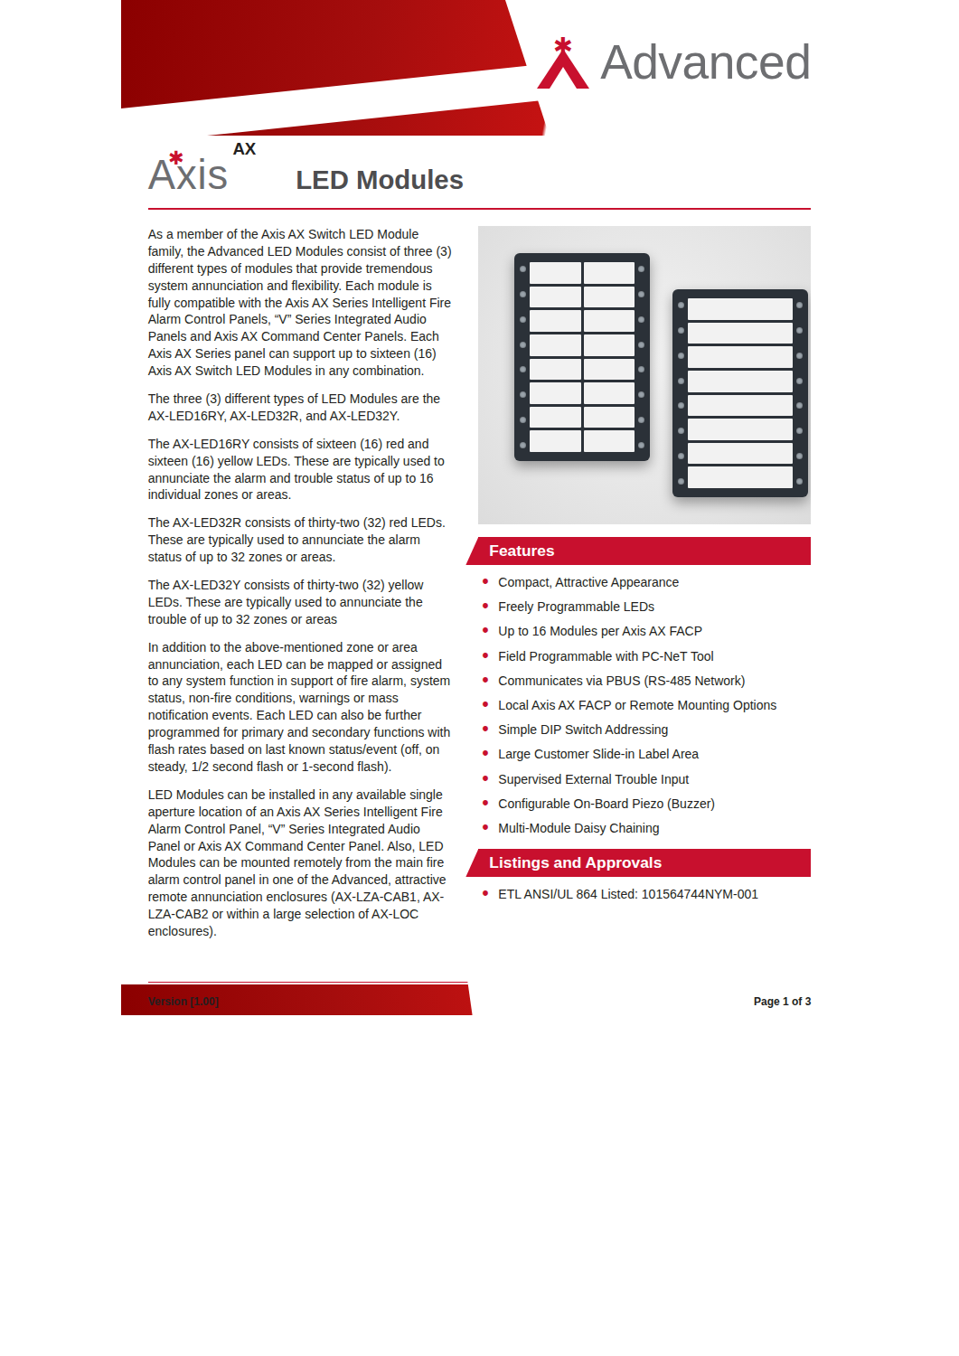✱
Advanced
✱AxisAX LED Modules
As a member of the Axis AX Switch LED Module family, the Advanced LED Modules consist of three (3) different types of modules that provide tremendous system annunciation and flexibility. Each module is fully compatible with the Axis AX Series Intelligent Fire Alarm Control Panels, “V” Series Integrated Audio Panels and Axis AX Command Center Panels. Each Axis AX Series panel can support up to sixteen (16) Axis AX Switch LED Modules in any combination.
The three (3) different types of LED Modules are the AX-LED16RY, AX-LED32R, and AX-LED32Y.
The AX-LED16RY consists of sixteen (16) red and sixteen (16) yellow LEDs. These are typically used to annunciate the alarm and trouble status of up to 16 individual zones or areas.
The AX-LED32R consists of thirty-two (32) red LEDs. These are typically used to annunciate the alarm status of up to 32 zones or areas.
The AX-LED32Y consists of thirty-two (32) yellow LEDs. These are typically used to annunciate the trouble of up to 32 zones or areas
In addition to the above-mentioned zone or area annunciation, each LED can be mapped or assigned to any system function in support of fire alarm, system status, non-fire conditions, warnings or mass notification events. Each LED can also be further programmed for primary and secondary functions with flash rates based on last known status/event (off, on steady, 1/2 second flash or 1-second flash).
LED Modules can be installed in any available single aperture location of an Axis AX Series Intelligent Fire Alarm Control Panel, “V” Series Integrated Audio Panel or Axis AX Command Center Panel. Also, LED Modules can be mounted remotely from the main fire alarm control panel in one of the Advanced, attractive remote annunciation enclosures (AX-LZA-CAB1, AX-LZA-CAB2 or within a large selection of AX-LOC enclosures).
Features
Compact, Attractive Appearance
Freely Programmable LEDs
Up to 16 Modules per Axis AX FACP
Field Programmable with PC-NeT Tool
Communicates via PBUS (RS-485 Network)
Local Axis AX FACP or Remote Mounting Options
Simple DIP Switch Addressing
Large Customer Slide-in Label Area
Supervised External Trouble Input
Configurable On-Board Piezo (Buzzer)
Multi-Module Daisy Chaining
Listings and Approvals
ETL ANSI/UL 864 Listed: 101564744NYM-001
Version [1.00]
Page 1 of 3